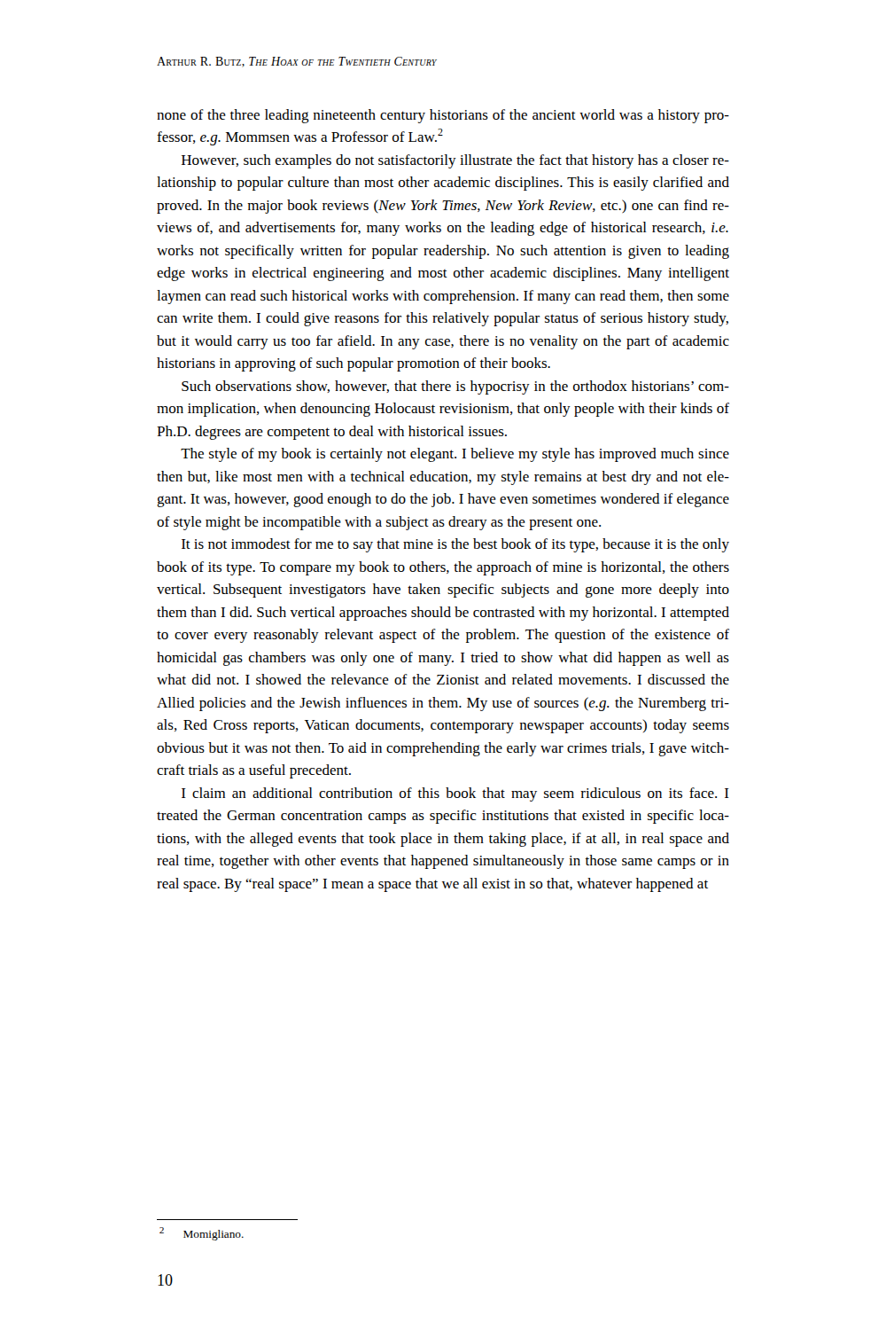Arthur R. Butz, The Hoax of the Twentieth Century
none of the three leading nineteenth century historians of the ancient world was a history professor, e.g. Mommsen was a Professor of Law.2
However, such examples do not satisfactorily illustrate the fact that history has a closer relationship to popular culture than most other academic disciplines. This is easily clarified and proved. In the major book reviews (New York Times, New York Review, etc.) one can find reviews of, and advertisements for, many works on the leading edge of historical research, i.e. works not specifically written for popular readership. No such attention is given to leading edge works in electrical engineering and most other academic disciplines. Many intelligent laymen can read such historical works with comprehension. If many can read them, then some can write them. I could give reasons for this relatively popular status of serious history study, but it would carry us too far afield. In any case, there is no venality on the part of academic historians in approving of such popular promotion of their books.
Such observations show, however, that there is hypocrisy in the orthodox historians’ common implication, when denouncing Holocaust revisionism, that only people with their kinds of Ph.D. degrees are competent to deal with historical issues.
The style of my book is certainly not elegant. I believe my style has improved much since then but, like most men with a technical education, my style remains at best dry and not elegant. It was, however, good enough to do the job. I have even sometimes wondered if elegance of style might be incompatible with a subject as dreary as the present one.
It is not immodest for me to say that mine is the best book of its type, because it is the only book of its type. To compare my book to others, the approach of mine is horizontal, the others vertical. Subsequent investigators have taken specific subjects and gone more deeply into them than I did. Such vertical approaches should be contrasted with my horizontal. I attempted to cover every reasonably relevant aspect of the problem. The question of the existence of homicidal gas chambers was only one of many. I tried to show what did happen as well as what did not. I showed the relevance of the Zionist and related movements. I discussed the Allied policies and the Jewish influences in them. My use of sources (e.g. the Nuremberg trials, Red Cross reports, Vatican documents, contemporary newspaper accounts) today seems obvious but it was not then. To aid in comprehending the early war crimes trials, I gave witchcraft trials as a useful precedent.
I claim an additional contribution of this book that may seem ridiculous on its face. I treated the German concentration camps as specific institutions that existed in specific locations, with the alleged events that took place in them taking place, if at all, in real space and real time, together with other events that happened simultaneously in those same camps or in real space. By “real space” I mean a space that we all exist in so that, whatever happened at
2 Momigliano.
10